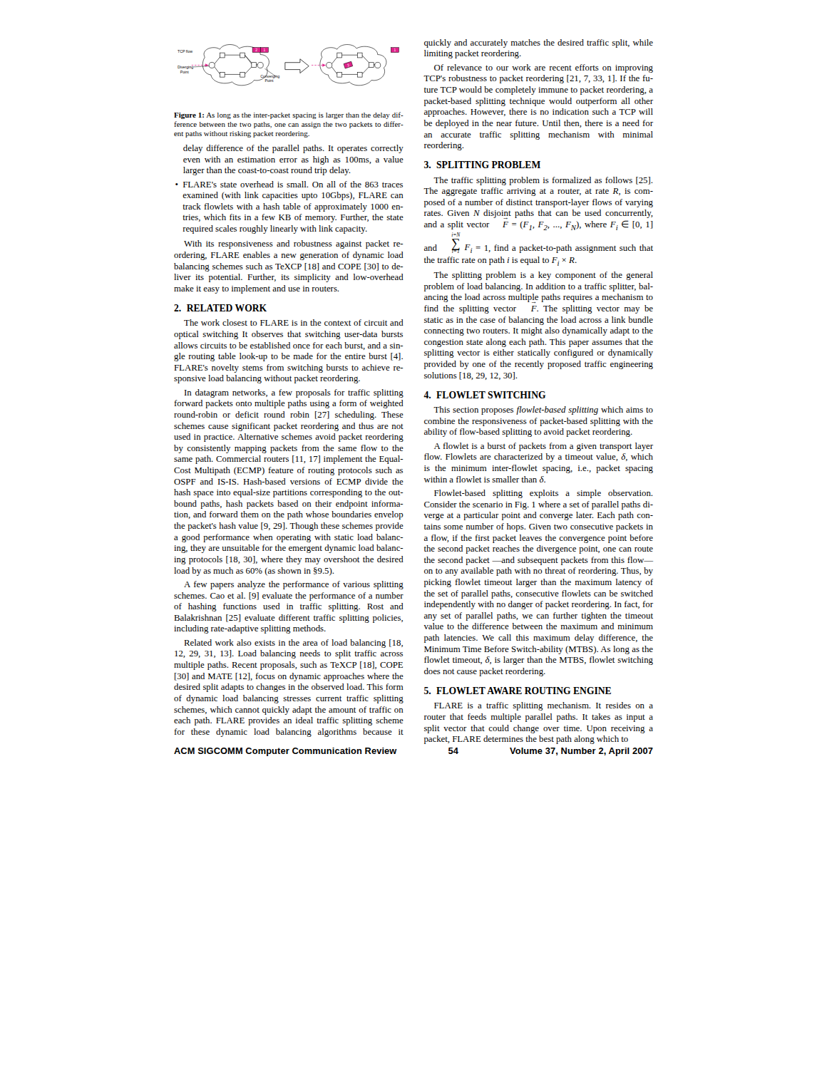1 2 TCP flow Diverging Point Converging Point 2 1
Figure 1: As long as the inter-packet spacing is larger than the delay difference between the two paths, one can assign the two packets to different paths without risking packet reordering.
delay difference of the parallel paths. It operates correctly even with an estimation error as high as 100ms, a value larger than the coast-to-coast round trip delay.
FLARE's state overhead is small. On all of the 863 traces examined (with link capacities upto 10Gbps), FLARE can track flowlets with a hash table of approximately 1000 entries, which fits in a few KB of memory. Further, the state required scales roughly linearly with link capacity.
With its responsiveness and robustness against packet reordering, FLARE enables a new generation of dynamic load balancing schemes such as TeXCP [18] and COPE [30] to deliver its potential. Further, its simplicity and low-overhead make it easy to implement and use in routers.
2. RELATED WORK
The work closest to FLARE is in the context of circuit and optical switching It observes that switching user-data bursts allows circuits to be established once for each burst, and a single routing table look-up to be made for the entire burst [4]. FLARE's novelty stems from switching bursts to achieve responsive load balancing without packet reordering.
In datagram networks, a few proposals for traffic splitting forward packets onto multiple paths using a form of weighted round-robin or deficit round robin [27] scheduling. These schemes cause significant packet reordering and thus are not used in practice. Alternative schemes avoid packet reordering by consistently mapping packets from the same flow to the same path. Commercial routers [11, 17] implement the Equal-Cost Multipath (ECMP) feature of routing protocols such as OSPF and IS-IS. Hash-based versions of ECMP divide the hash space into equal-size partitions corresponding to the outbound paths, hash packets based on their endpoint information, and forward them on the path whose boundaries envelop the packet's hash value [9, 29]. Though these schemes provide a good performance when operating with static load balancing, they are unsuitable for the emergent dynamic load balancing protocols [18, 30], where they may overshoot the desired load by as much as 60% (as shown in §9.5).
A few papers analyze the performance of various splitting schemes. Cao et al. [9] evaluate the performance of a number of hashing functions used in traffic splitting. Rost and Balakrishnan [25] evaluate different traffic splitting policies, including rate-adaptive splitting methods.
Related work also exists in the area of load balancing [18, 12, 29, 31, 13]. Load balancing needs to split traffic across multiple paths. Recent proposals, such as TeXCP [18], COPE [30] and MATE [12], focus on dynamic approaches where the desired split adapts to changes in the observed load. This form of dynamic load balancing stresses current traffic splitting schemes, which cannot quickly adapt the amount of traffic on each path. FLARE provides an ideal traffic splitting scheme for these dynamic load balancing algorithms because it quickly and accurately matches the desired traffic split, while limiting packet reordering.
Of relevance to our work are recent efforts on improving TCP's robustness to packet reordering [21, 7, 33, 1]. If the future TCP would be completely immune to packet reordering, a packet-based splitting technique would outperform all other approaches. However, there is no indication such a TCP will be deployed in the near future. Until then, there is a need for an accurate traffic splitting mechanism with minimal reordering.
3. SPLITTING PROBLEM
The traffic splitting problem is formalized as follows [25]. The aggregate traffic arriving at a router, at rate R, is composed of a number of distinct transport-layer flows of varying rates. Given N disjoint paths that can be used concurrently, and a split vector F = (F1, F2, ..., FN), where Fi ∈ [0, 1] and i=N∑i=1 Fi = 1, find a packet-to-path assignment such that the traffic rate on path i is equal to Fi × R.
The splitting problem is a key component of the general problem of load balancing. In addition to a traffic splitter, balancing the load across multiple paths requires a mechanism to find the splitting vector F. The splitting vector may be static as in the case of balancing the load across a link bundle connecting two routers. It might also dynamically adapt to the congestion state along each path. This paper assumes that the splitting vector is either statically configured or dynamically provided by one of the recently proposed traffic engineering solutions [18, 29, 12, 30].
4. FLOWLET SWITCHING
This section proposes flowlet-based splitting which aims to combine the responsiveness of packet-based splitting with the ability of flow-based splitting to avoid packet reordering.
A flowlet is a burst of packets from a given transport layer flow. Flowlets are characterized by a timeout value, δ, which is the minimum inter-flowlet spacing, i.e., packet spacing within a flowlet is smaller than δ.
Flowlet-based splitting exploits a simple observation. Consider the scenario in Fig. 1 where a set of parallel paths diverge at a particular point and converge later. Each path contains some number of hops. Given two consecutive packets in a flow, if the first packet leaves the convergence point before the second packet reaches the divergence point, one can route the second packet —and subsequent packets from this flow— on to any available path with no threat of reordering. Thus, by picking flowlet timeout larger than the maximum latency of the set of parallel paths, consecutive flowlets can be switched independently with no danger of packet reordering. In fact, for any set of parallel paths, we can further tighten the timeout value to the difference between the maximum and minimum path latencies. We call this maximum delay difference, the Minimum Time Before Switch-ability (MTBS). As long as the flowlet timeout, δ, is larger than the MTBS, flowlet switching does not cause packet reordering.
5. FLOWLET AWARE ROUTING ENGINE
FLARE is a traffic splitting mechanism. It resides on a router that feeds multiple parallel paths. It takes as input a split vector that could change over time. Upon receiving a packet, FLARE determines the best path along which to
ACM SIGCOMM Computer Communication Review
54
Volume 37, Number 2, April 2007